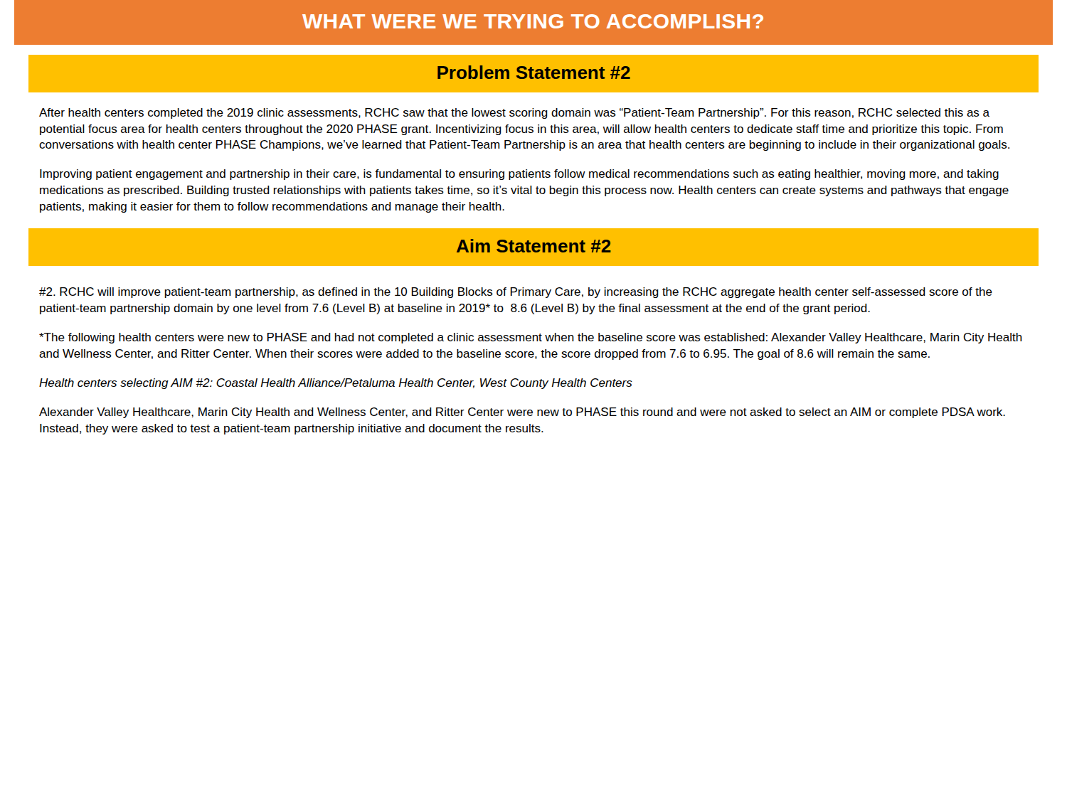WHAT WERE WE TRYING TO ACCOMPLISH?
Problem Statement #2
After health centers completed the 2019 clinic assessments, RCHC saw that the lowest scoring domain was “Patient-Team Partnership”. For this reason, RCHC selected this as a potential focus area for health centers throughout the 2020 PHASE grant. Incentivizing focus in this area, will allow health centers to dedicate staff time and prioritize this topic. From conversations with health center PHASE Champions, we’ve learned that Patient-Team Partnership is an area that health centers are beginning to include in their organizational goals.
Improving patient engagement and partnership in their care, is fundamental to ensuring patients follow medical recommendations such as eating healthier, moving more, and taking medications as prescribed. Building trusted relationships with patients takes time, so it’s vital to begin this process now. Health centers can create systems and pathways that engage patients, making it easier for them to follow recommendations and manage their health.
Aim Statement #2
#2. RCHC will improve patient-team partnership, as defined in the 10 Building Blocks of Primary Care, by increasing the RCHC aggregate health center self-assessed score of the patient-team partnership domain by one level from 7.6 (Level B) at baseline in 2019* to 8.6 (Level B) by the final assessment at the end of the grant period.
*The following health centers were new to PHASE and had not completed a clinic assessment when the baseline score was established: Alexander Valley Healthcare, Marin City Health and Wellness Center, and Ritter Center. When their scores were added to the baseline score, the score dropped from 7.6 to 6.95. The goal of 8.6 will remain the same.
Health centers selecting AIM #2: Coastal Health Alliance/Petaluma Health Center, West County Health Centers
Alexander Valley Healthcare, Marin City Health and Wellness Center, and Ritter Center were new to PHASE this round and were not asked to select an AIM or complete PDSA work. Instead, they were asked to test a patient-team partnership initiative and document the results.